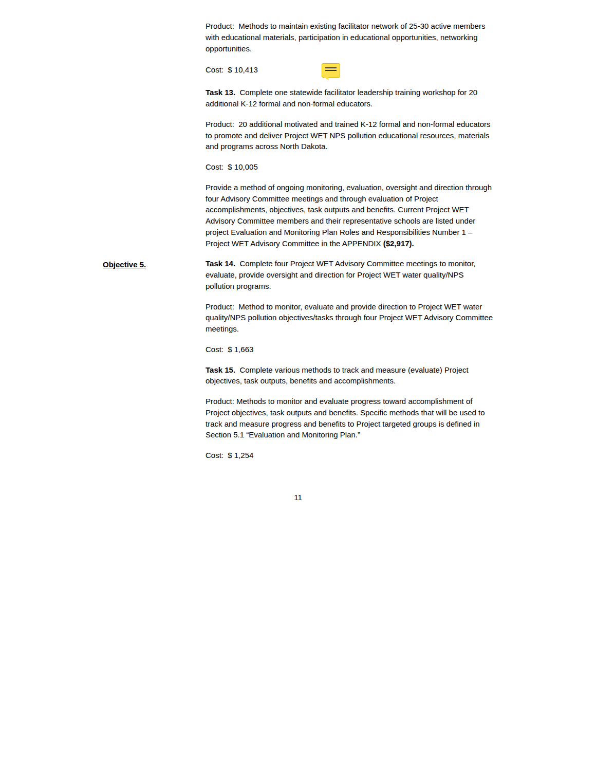Product: Methods to maintain existing facilitator network of 25-30 active members with educational materials, participation in educational opportunities, networking opportunities.
Cost: $ 10,413
Task 13. Complete one statewide facilitator leadership training workshop for 20 additional K-12 formal and non-formal educators.
Product: 20 additional motivated and trained K-12 formal and non-formal educators to promote and deliver Project WET NPS pollution educational resources, materials and programs across North Dakota.
Cost: $ 10,005
Objective 5.
Provide a method of ongoing monitoring, evaluation, oversight and direction through four Advisory Committee meetings and through evaluation of Project accomplishments, objectives, task outputs and benefits. Current Project WET Advisory Committee members and their representative schools are listed under project Evaluation and Monitoring Plan Roles and Responsibilities Number 1 – Project WET Advisory Committee in the APPENDIX ($2,917).
Task 14. Complete four Project WET Advisory Committee meetings to monitor, evaluate, provide oversight and direction for Project WET water quality/NPS pollution programs.
Product: Method to monitor, evaluate and provide direction to Project WET water quality/NPS pollution objectives/tasks through four Project WET Advisory Committee meetings.
Cost: $ 1,663
Task 15. Complete various methods to track and measure (evaluate) Project objectives, task outputs, benefits and accomplishments.
Product: Methods to monitor and evaluate progress toward accomplishment of Project objectives, task outputs and benefits. Specific methods that will be used to track and measure progress and benefits to Project targeted groups is defined in Section 5.1 “Evaluation and Monitoring Plan.”
Cost: $ 1,254
11